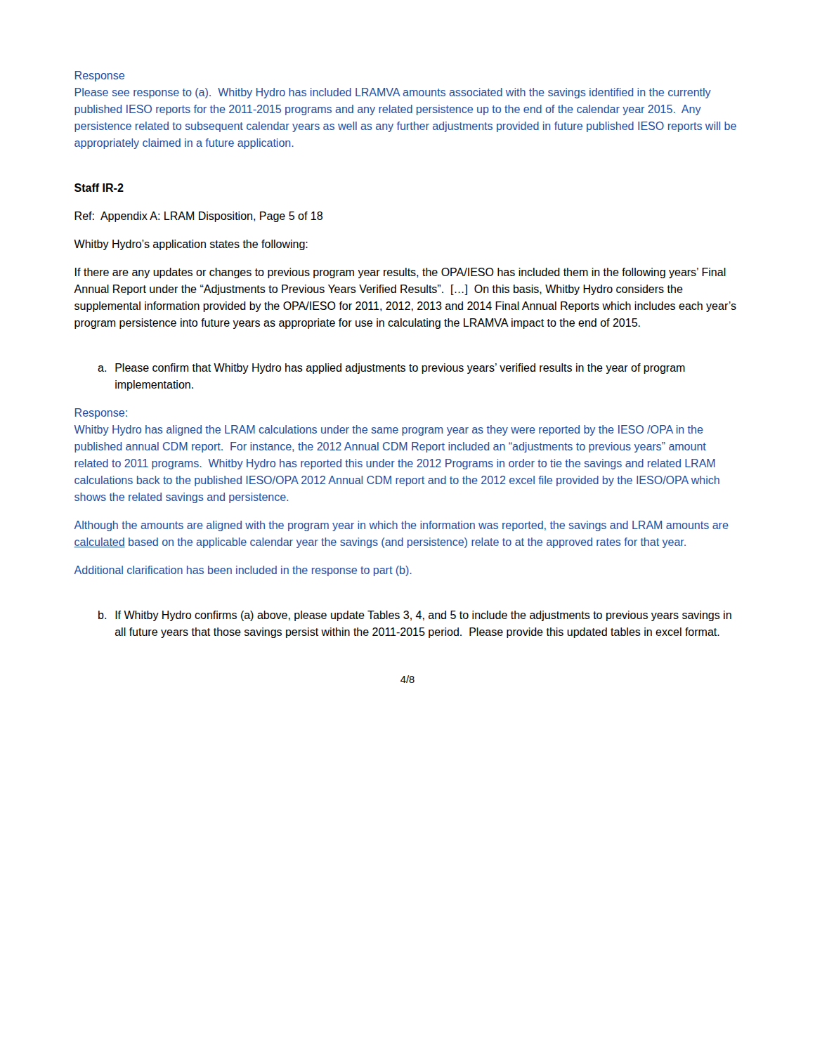Response
Please see response to (a). Whitby Hydro has included LRAMVA amounts associated with the savings identified in the currently published IESO reports for the 2011-2015 programs and any related persistence up to the end of the calendar year 2015. Any persistence related to subsequent calendar years as well as any further adjustments provided in future published IESO reports will be appropriately claimed in a future application.
Staff IR-2
Ref: Appendix A: LRAM Disposition, Page 5 of 18
Whitby Hydro’s application states the following:
If there are any updates or changes to previous program year results, the OPA/IESO has included them in the following years’ Final Annual Report under the “Adjustments to Previous Years Verified Results”. […] On this basis, Whitby Hydro considers the supplemental information provided by the OPA/IESO for 2011, 2012, 2013 and 2014 Final Annual Reports which includes each year’s program persistence into future years as appropriate for use in calculating the LRAMVA impact to the end of 2015.
Please confirm that Whitby Hydro has applied adjustments to previous years’ verified results in the year of program implementation.
Response:
Whitby Hydro has aligned the LRAM calculations under the same program year as they were reported by the IESO /OPA in the published annual CDM report. For instance, the 2012 Annual CDM Report included an “adjustments to previous years” amount related to 2011 programs. Whitby Hydro has reported this under the 2012 Programs in order to tie the savings and related LRAM calculations back to the published IESO/OPA 2012 Annual CDM report and to the 2012 excel file provided by the IESO/OPA which shows the related savings and persistence.
Although the amounts are aligned with the program year in which the information was reported, the savings and LRAM amounts are calculated based on the applicable calendar year the savings (and persistence) relate to at the approved rates for that year.
Additional clarification has been included in the response to part (b).
If Whitby Hydro confirms (a) above, please update Tables 3, 4, and 5 to include the adjustments to previous years savings in all future years that those savings persist within the 2011-2015 period. Please provide this updated tables in excel format.
4/8